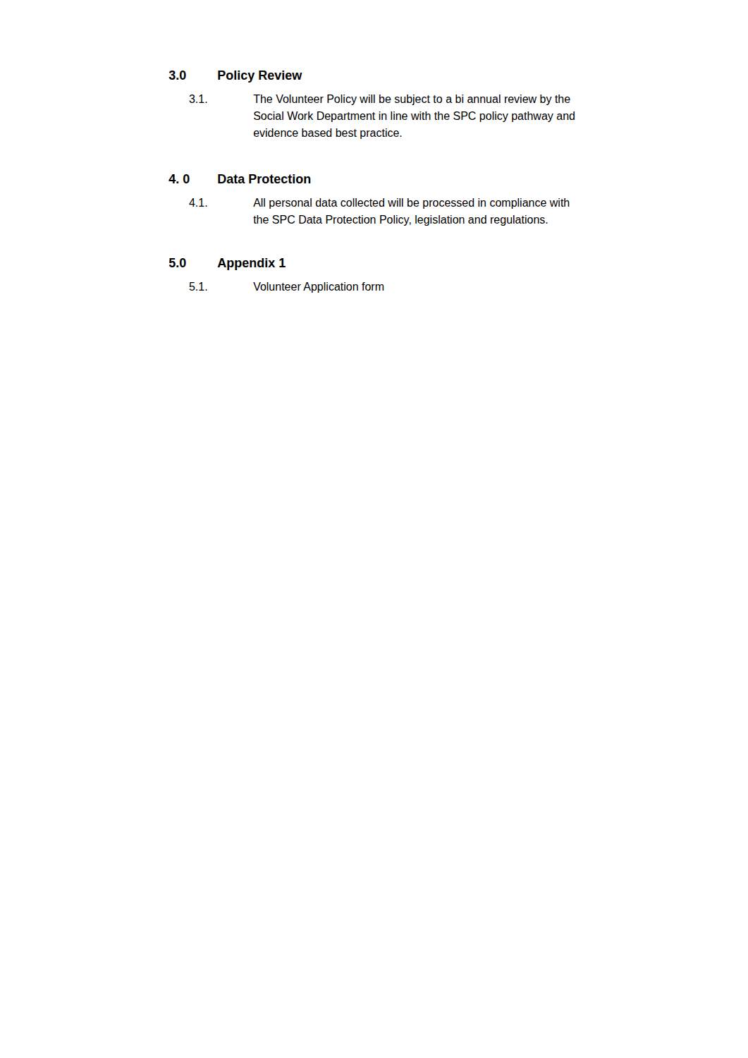3.0 Policy Review
3.1.
The Volunteer Policy will be subject to a bi annual review by the Social Work Department in line with the SPC policy pathway and evidence based best practice.
4. 0 Data Protection
4.1.
All personal data collected will be processed in compliance with the SPC Data Protection Policy, legislation and regulations.
5.0 Appendix 1
5.1.
Volunteer Application form